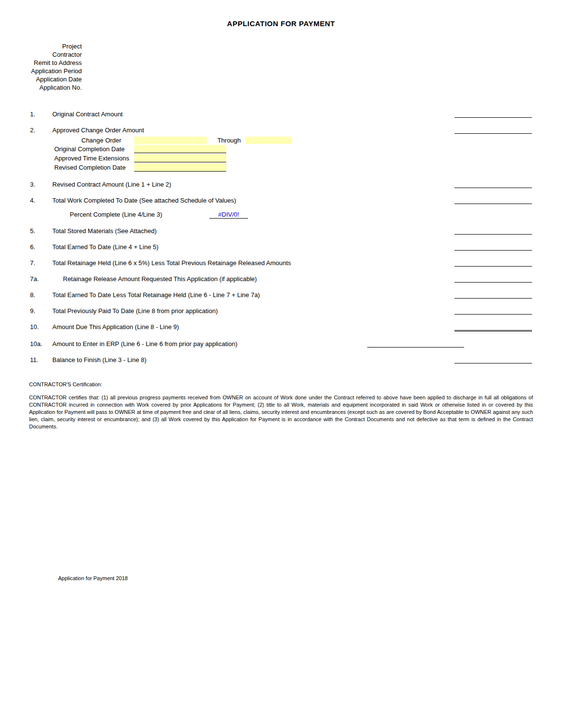APPLICATION FOR PAYMENT
| Project | |
| Contractor | |
| Remit to Address | |
| Application Period | |
| Application Date | |
| Application No. | |
| 1. | Original Contract Amount | |
| 2. | Approved Change Order Amount / Change Order / / Through / / / Original Completion Date / / / Approved Time Extensions / / / Revised Completion Date / / | |
| 3. | Revised Contract Amount (Line 1 + Line 2) | |
| 4. | Total Work Completed To Date (See attached Schedule of Values) Percent Complete (Line 4/Line 3) #DIV/0! | |
| 5. | Total Stored Materials (See Attached) | |
| 6. | Total Earned To Date (Line 4 + Line 5) | |
| 7. | Total Retainage Held (Line 6 x 5%) Less Total Previous Retainage Released Amounts | |
| 7a. | Retainage Release Amount Requested This Application (if applicable) | |
| 8. | Total Earned To Date Less Total Retainage Held (Line 6 - Line 7 + Line 7a) | |
| 9. | Total Previously Paid To Date (Line 8 from prior application) | |
| 10. | Amount Due This Application (Line 8 - Line 9) | |
| 10a. | Amount to Enter in ERP (Line 6 - Line 6 from prior pay application) | |
| 11. | Balance to Finish (Line 3 - Line 8) | |
CONTRACTOR'S Certification:
CONTRACTOR certifies that: (1) all previous progress payments received from OWNER on account of Work done under the Contract referred to above have been applied to discharge in full all obligations of CONTRACTOR incurred in connection with Work covered by prior Applications for Payment; (2) title to all Work, materials and equipment incorporated in said Work or otherwise listed in or covered by this Application for Payment will pass to OWNER at time of payment free and clear of all liens, claims, security interest and encumbrances (except such as are covered by Bond Acceptable to OWNER against any such lien, claim, security interest or encumbrance); and (3) all Work covered by this Application for Payment is in accordance with the Contract Documents and not defective as that term is defined in the Contract Documents.
Application for Payment 2018